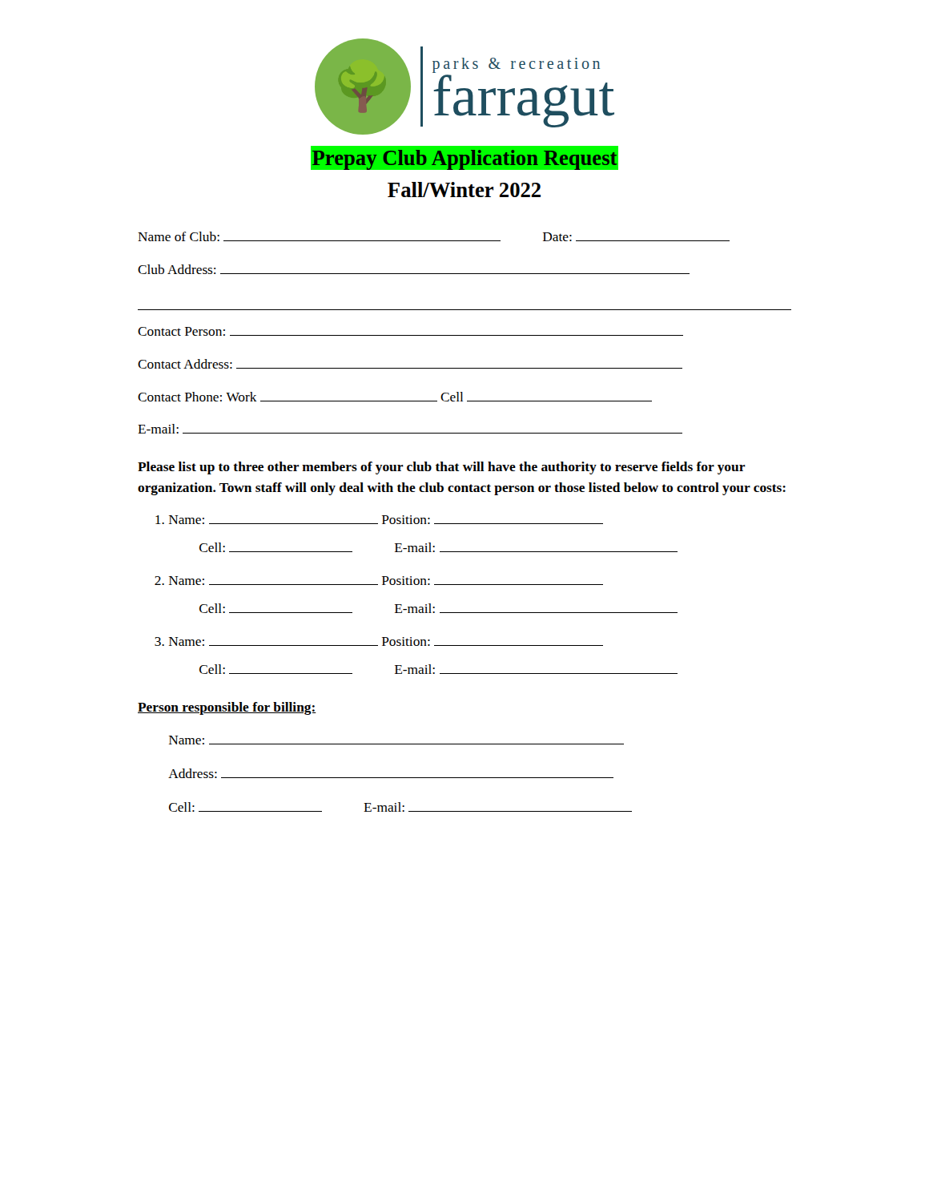🌳
parks & recreation
farragut
Prepay Club Application Request
Fall/Winter 2022
Name of Club: Date:
Club Address:
Contact Person:
Contact Address:
Contact Phone: Work Cell
E-mail:
Please list up to three other members of your club that will have the authority to reserve fields for your organization. Town staff will only deal with the club contact person or those listed below to control your costs:
Name: Position:
Cell: E-mail:
Name: Position:
Cell: E-mail:
Name: Position:
Cell: E-mail:
Person responsible for billing:
Name:
Address:
Cell: E-mail: